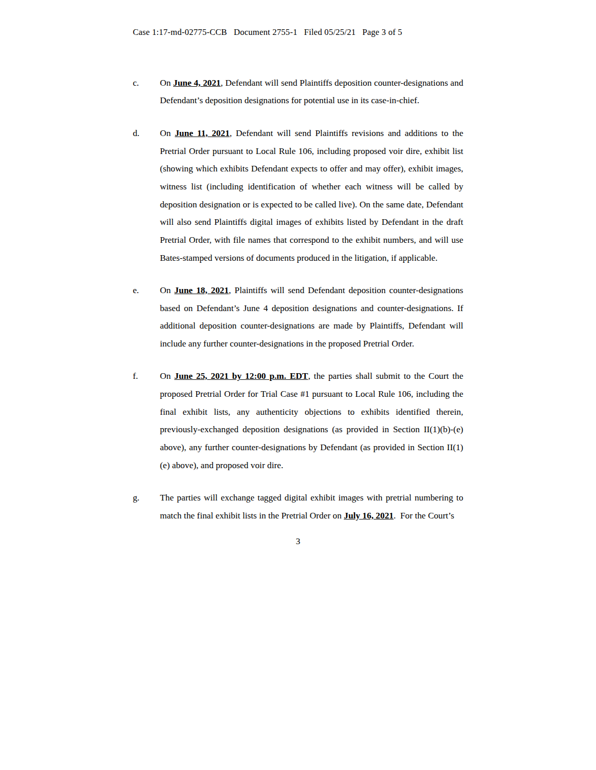Case 1:17-md-02775-CCB Document 2755-1 Filed 05/25/21 Page 3 of 5
c. On June 4, 2021, Defendant will send Plaintiffs deposition counter-designations and Defendant’s deposition designations for potential use in its case-in-chief.
d. On June 11, 2021, Defendant will send Plaintiffs revisions and additions to the Pretrial Order pursuant to Local Rule 106, including proposed voir dire, exhibit list (showing which exhibits Defendant expects to offer and may offer), exhibit images, witness list (including identification of whether each witness will be called by deposition designation or is expected to be called live). On the same date, Defendant will also send Plaintiffs digital images of exhibits listed by Defendant in the draft Pretrial Order, with file names that correspond to the exhibit numbers, and will use Bates-stamped versions of documents produced in the litigation, if applicable.
e. On June 18, 2021, Plaintiffs will send Defendant deposition counter-designations based on Defendant’s June 4 deposition designations and counter-designations. If additional deposition counter-designations are made by Plaintiffs, Defendant will include any further counter-designations in the proposed Pretrial Order.
f. On June 25, 2021 by 12:00 p.m. EDT, the parties shall submit to the Court the proposed Pretrial Order for Trial Case #1 pursuant to Local Rule 106, including the final exhibit lists, any authenticity objections to exhibits identified therein, previously-exchanged deposition designations (as provided in Section II(1)(b)-(e) above), any further counter-designations by Defendant (as provided in Section II(1)(e) above), and proposed voir dire.
g. The parties will exchange tagged digital exhibit images with pretrial numbering to match the final exhibit lists in the Pretrial Order on July 16, 2021. For the Court’s
3